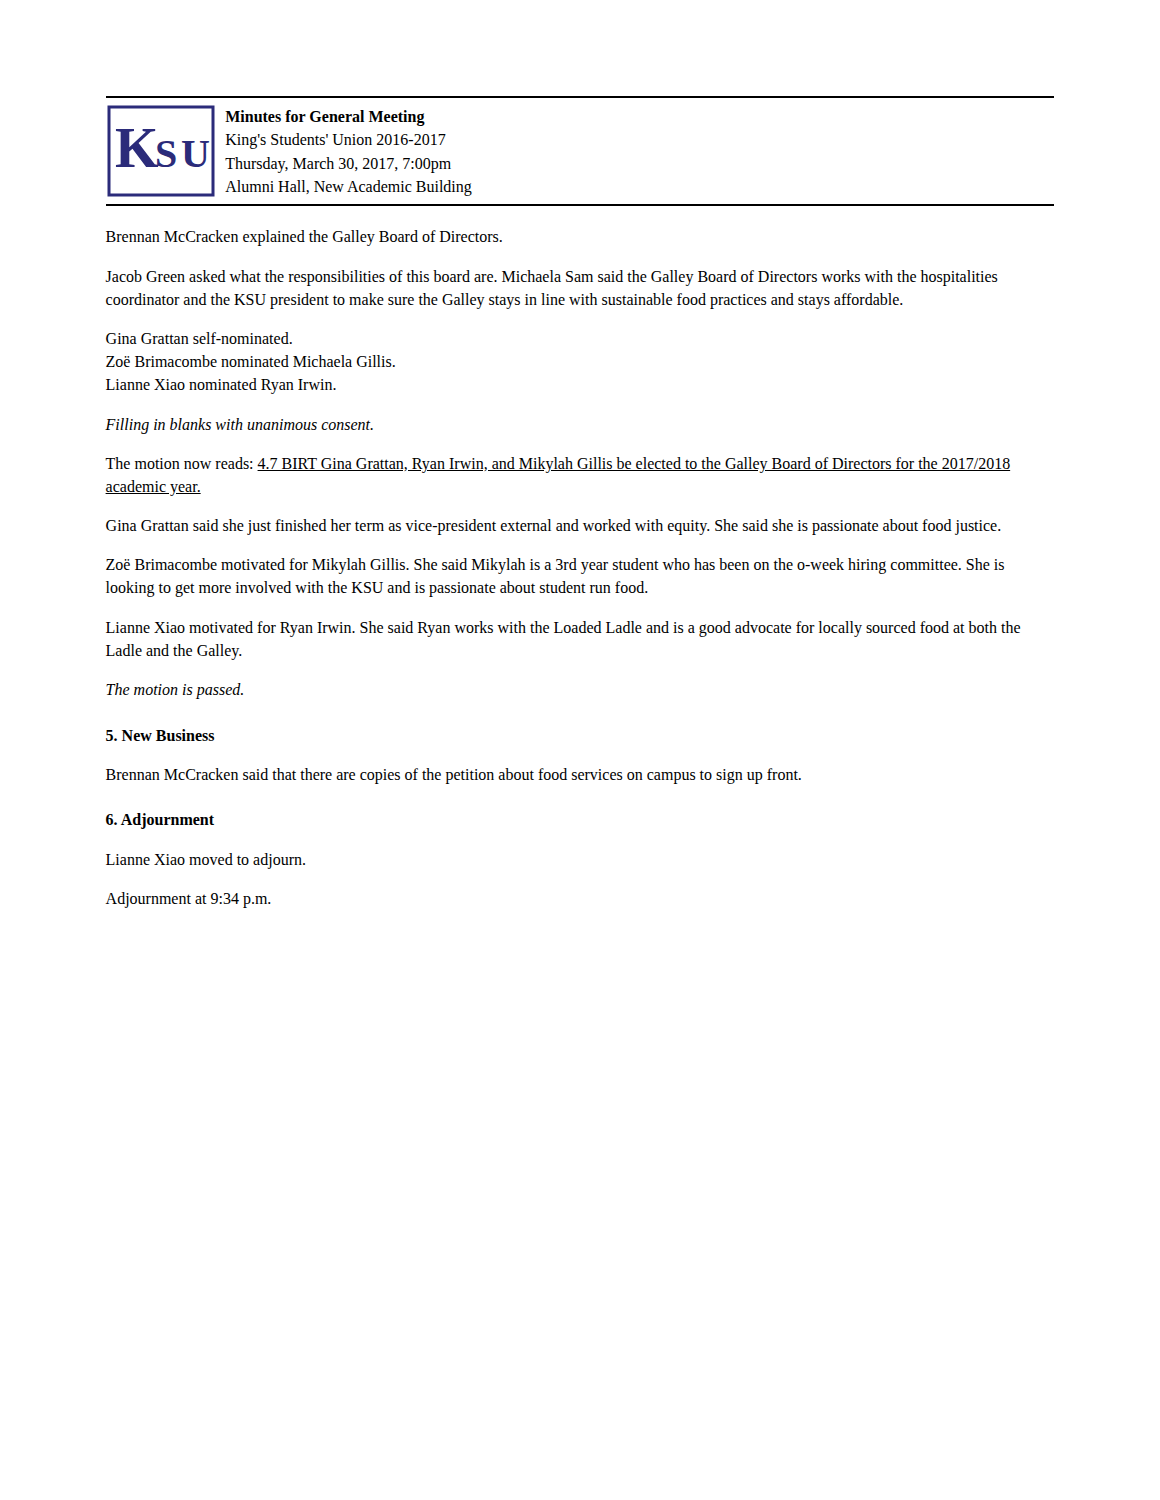K S U
Minutes for General Meeting
King's Students' Union 2016-2017
Thursday, March 30, 2017, 7:00pm
Alumni Hall, New Academic Building
Brennan McCracken explained the Galley Board of Directors.
Jacob Green asked what the responsibilities of this board are. Michaela Sam said the Galley Board of Directors works with the hospitalities coordinator and the KSU president to make sure the Galley stays in line with sustainable food practices and stays affordable.
Gina Grattan self-nominated.
Zoë Brimacombe nominated Michaela Gillis.
Lianne Xiao nominated Ryan Irwin.
Filling in blanks with unanimous consent.
The motion now reads: 4.7 BIRT Gina Grattan, Ryan Irwin, and Mikylah Gillis be elected to the Galley Board of Directors for the 2017/2018 academic year.
Gina Grattan said she just finished her term as vice-president external and worked with equity. She said she is passionate about food justice.
Zoë Brimacombe motivated for Mikylah Gillis. She said Mikylah is a 3rd year student who has been on the o-week hiring committee. She is looking to get more involved with the KSU and is passionate about student run food.
Lianne Xiao motivated for Ryan Irwin. She said Ryan works with the Loaded Ladle and is a good advocate for locally sourced food at both the Ladle and the Galley.
The motion is passed.
5. New Business
Brennan McCracken said that there are copies of the petition about food services on campus to sign up front.
6. Adjournment
Lianne Xiao moved to adjourn.
Adjournment at 9:34 p.m.